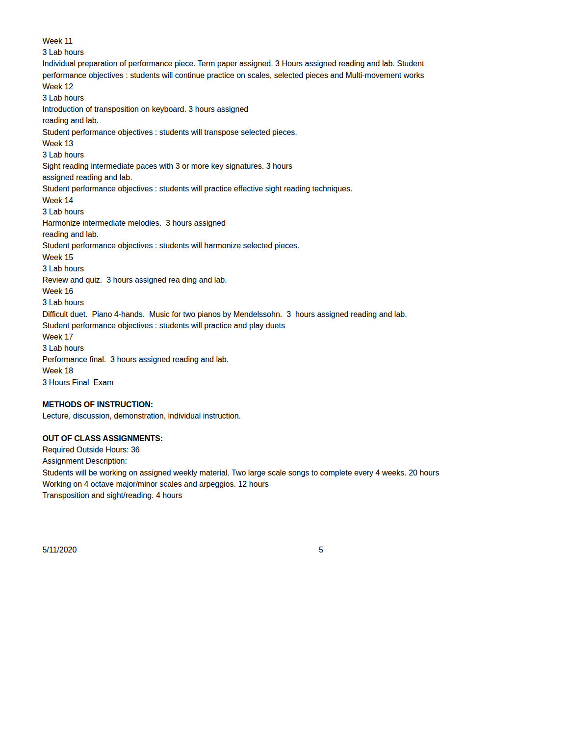Week 11
3 Lab hours
Individual preparation of performance piece. Term paper assigned. 3 Hours assigned reading and lab. Student
performance objectives : students will continue practice on scales, selected pieces and Multi-movement works
Week 12
3 Lab hours
Introduction of transposition on keyboard. 3 hours assigned
reading and lab.
Student performance objectives : students will transpose selected pieces.
Week 13
3 Lab hours
Sight reading intermediate paces with 3 or more key signatures. 3 hours
assigned reading and lab.
Student performance objectives : students will practice effective sight reading techniques.
Week 14
3 Lab hours
Harmonize intermediate melodies. 3 hours assigned
reading and lab.
Student performance objectives : students will harmonize selected pieces.
Week 15
3 Lab hours
Review and quiz. 3 hours assigned rea ding and lab.
Week 16
3 Lab hours
Difficult duet. Piano 4-hands. Music for two pianos by Mendelssohn. 3 hours assigned reading and lab.
Student performance objectives : students will practice and play duets
Week 17
3 Lab hours
Performance final. 3 hours assigned reading and lab.
Week 18
3 Hours Final Exam
METHODS OF INSTRUCTION:
Lecture, discussion, demonstration, individual instruction.
OUT OF CLASS ASSIGNMENTS:
Required Outside Hours: 36
Assignment Description:
Students will be working on assigned weekly material. Two large scale songs to complete every 4 weeks. 20 hours
Working on 4 octave major/minor scales and arpeggios. 12 hours
Transposition and sight/reading. 4 hours
5/11/2020 5